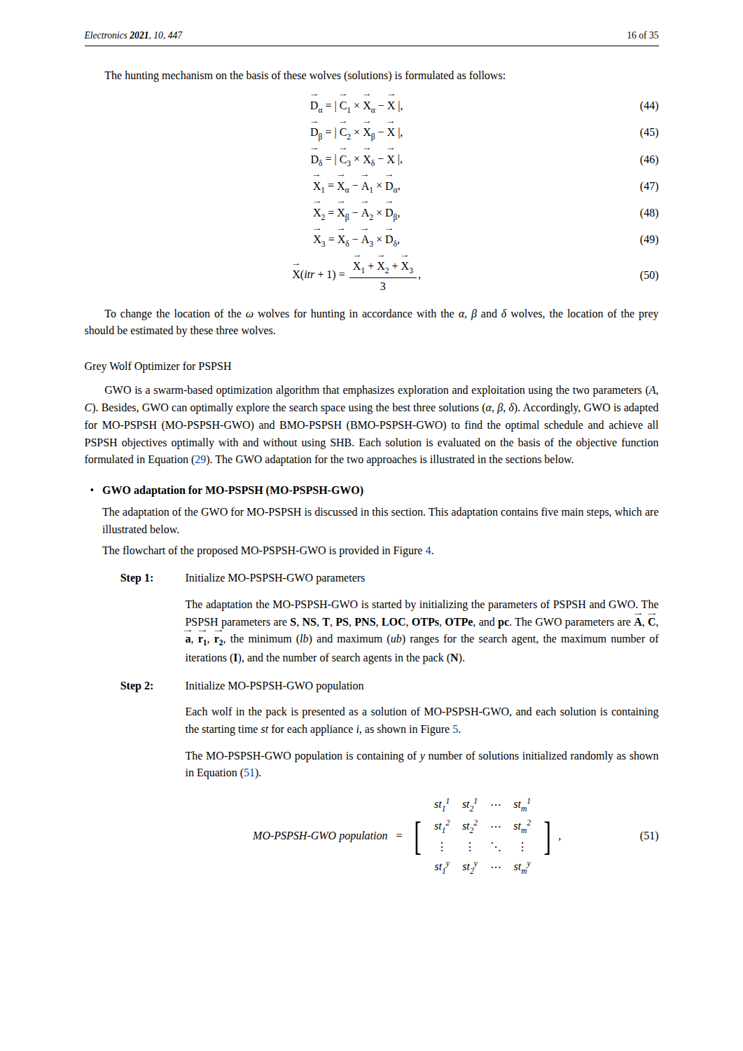Electronics 2021, 10, 447 16 of 35
The hunting mechanism on the basis of these wolves (solutions) is formulated as follows:
Dα = | C1 × Xα − X |,
(44)
Dβ = | C2 × Xβ − X |,
(45)
Dδ = | C3 × Xδ − X |,
(46)
X1 = Xα − A1 × Dα,
(47)
X2 = Xβ − A2 × Dβ,
(48)
X3 = Xδ − A3 × Dδ,
(49)
X(itr + 1) = X1 + X2 + X3 3 ,
(50)
To change the location of the ω wolves for hunting in accordance with the α, β and δ wolves, the location of the prey should be estimated by these three wolves.
Grey Wolf Optimizer for PSPSH
GWO is a swarm-based optimization algorithm that emphasizes exploration and exploitation using the two parameters (A, C). Besides, GWO can optimally explore the search space using the best three solutions (α, β, δ). Accordingly, GWO is adapted for MO-PSPSH (MO-PSPSH-GWO) and BMO-PSPSH (BMO-PSPSH-GWO) to find the optimal schedule and achieve all PSPSH objectives optimally with and without using SHB. Each solution is evaluated on the basis of the objective function formulated in Equation (29). The GWO adaptation for the two approaches is illustrated in the sections below.
GWO adaptation for MO-PSPSH (MO-PSPSH-GWO)
The adaptation of the GWO for MO-PSPSH is discussed in this section. This adaptation contains five main steps, which are illustrated below.
The flowchart of the proposed MO-PSPSH-GWO is provided in Figure 4.
Step 1:
Initialize MO-PSPSH-GWO parameters
The adaptation the MO-PSPSH-GWO is started by initializing the parameters of PSPSH and GWO. The PSPSH parameters are S, NS, T, PS, PNS, LOC, OTPs, OTPe, and pc. The GWO parameters are A, C, a, r1, r2, the minimum (lb) and maximum (ub) ranges for the search agent, the maximum number of iterations (I), and the number of search agents in the pack (N).
Step 2:
Initialize MO-PSPSH-GWO population
Each wolf in the pack is presented as a solution of MO-PSPSH-GWO, and each solution is containing the starting time st for each appliance i, as shown in Figure 5.
The MO-PSPSH-GWO population is containing of y number of solutions initialized randomly as shown in Equation (51).
MO-PSPSH-GWO population = [
| st 1 1 | st 2 1 | ⋯ | st m 1 |
| st 1 2 | st 2 2 | ⋯ | st m 2 |
| ⋮ | ⋮ | ⋱ | ⋮ |
| st 1 y | st 2 y | ⋯ | st m y |
] ,
(51)